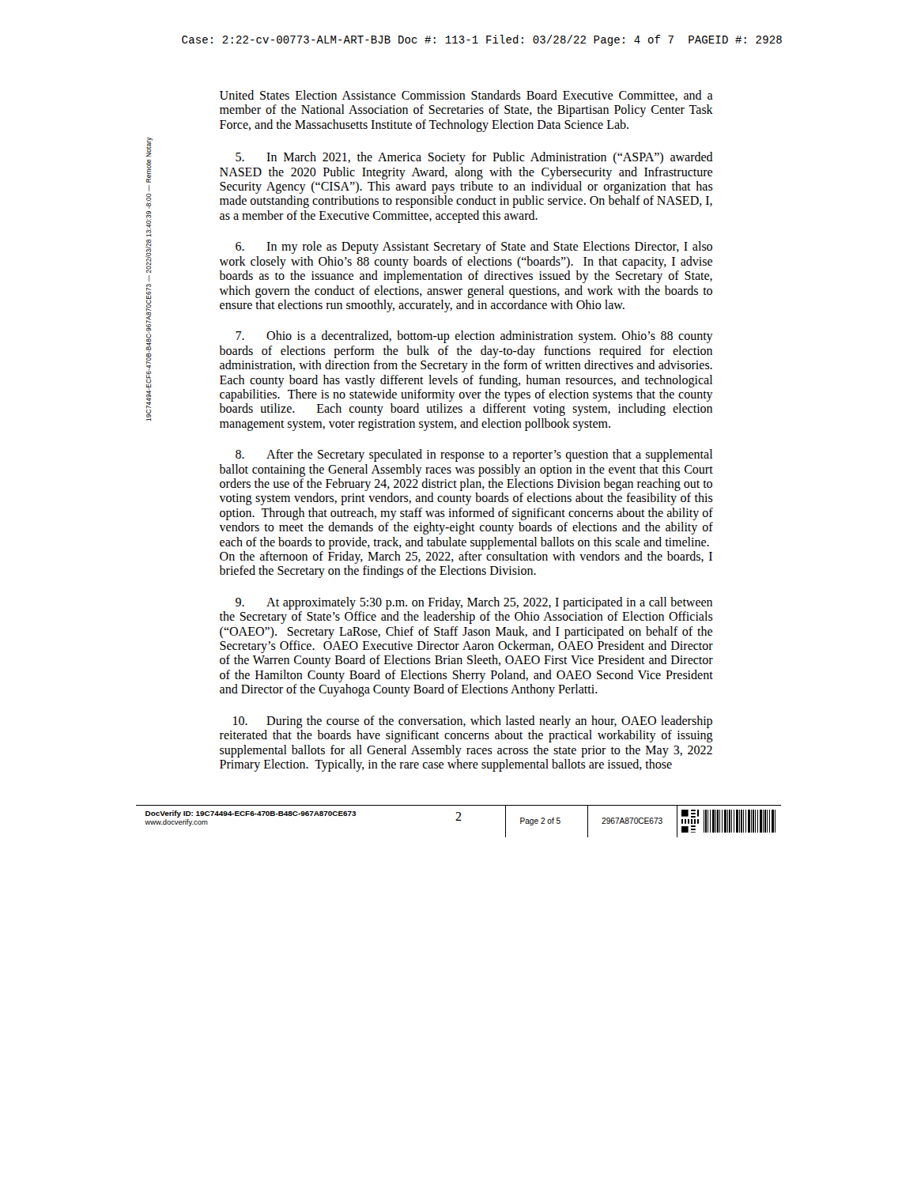Case: 2:22-cv-00773-ALM-ART-BJB Doc #: 113-1 Filed: 03/28/22 Page: 4 of 7 PAGEID #: 2928
United States Election Assistance Commission Standards Board Executive Committee, and a member of the National Association of Secretaries of State, the Bipartisan Policy Center Task Force, and the Massachusetts Institute of Technology Election Data Science Lab.
5. In March 2021, the America Society for Public Administration (“ASPA”) awarded NASED the 2020 Public Integrity Award, along with the Cybersecurity and Infrastructure Security Agency (“CISA”). This award pays tribute to an individual or organization that has made outstanding contributions to responsible conduct in public service. On behalf of NASED, I, as a member of the Executive Committee, accepted this award.
6. In my role as Deputy Assistant Secretary of State and State Elections Director, I also work closely with Ohio’s 88 county boards of elections (“boards”). In that capacity, I advise boards as to the issuance and implementation of directives issued by the Secretary of State, which govern the conduct of elections, answer general questions, and work with the boards to ensure that elections run smoothly, accurately, and in accordance with Ohio law.
7. Ohio is a decentralized, bottom-up election administration system. Ohio’s 88 county boards of elections perform the bulk of the day-to-day functions required for election administration, with direction from the Secretary in the form of written directives and advisories. Each county board has vastly different levels of funding, human resources, and technological capabilities. There is no statewide uniformity over the types of election systems that the county boards utilize. Each county board utilizes a different voting system, including election management system, voter registration system, and election pollbook system.
8. After the Secretary speculated in response to a reporter’s question that a supplemental ballot containing the General Assembly races was possibly an option in the event that this Court orders the use of the February 24, 2022 district plan, the Elections Division began reaching out to voting system vendors, print vendors, and county boards of elections about the feasibility of this option. Through that outreach, my staff was informed of significant concerns about the ability of vendors to meet the demands of the eighty-eight county boards of elections and the ability of each of the boards to provide, track, and tabulate supplemental ballots on this scale and timeline. On the afternoon of Friday, March 25, 2022, after consultation with vendors and the boards, I briefed the Secretary on the findings of the Elections Division.
9. At approximately 5:30 p.m. on Friday, March 25, 2022, I participated in a call between the Secretary of State’s Office and the leadership of the Ohio Association of Election Officials (“OAEO”). Secretary LaRose, Chief of Staff Jason Mauk, and I participated on behalf of the Secretary’s Office. OAEO Executive Director Aaron Ockerman, OAEO President and Director of the Warren County Board of Elections Brian Sleeth, OAEO First Vice President and Director of the Hamilton County Board of Elections Sherry Poland, and OAEO Second Vice President and Director of the Cuyahoga County Board of Elections Anthony Perlatti.
10. During the course of the conversation, which lasted nearly an hour, OAEO leadership reiterated that the boards have significant concerns about the practical workability of issuing supplemental ballots for all General Assembly races across the state prior to the May 3, 2022 Primary Election. Typically, in the rare case where supplemental ballots are issued, those
2
19C74494-ECF6-470B-B48C-967A870CE673 — 2022/03/28 13:40:39 -8:00 — Remote Notary
DocVerify ID: 19C74494-ECF6-470B-B48C-967A870CE673
www.docverify.com
Page 2 of 5
2967A870CE673